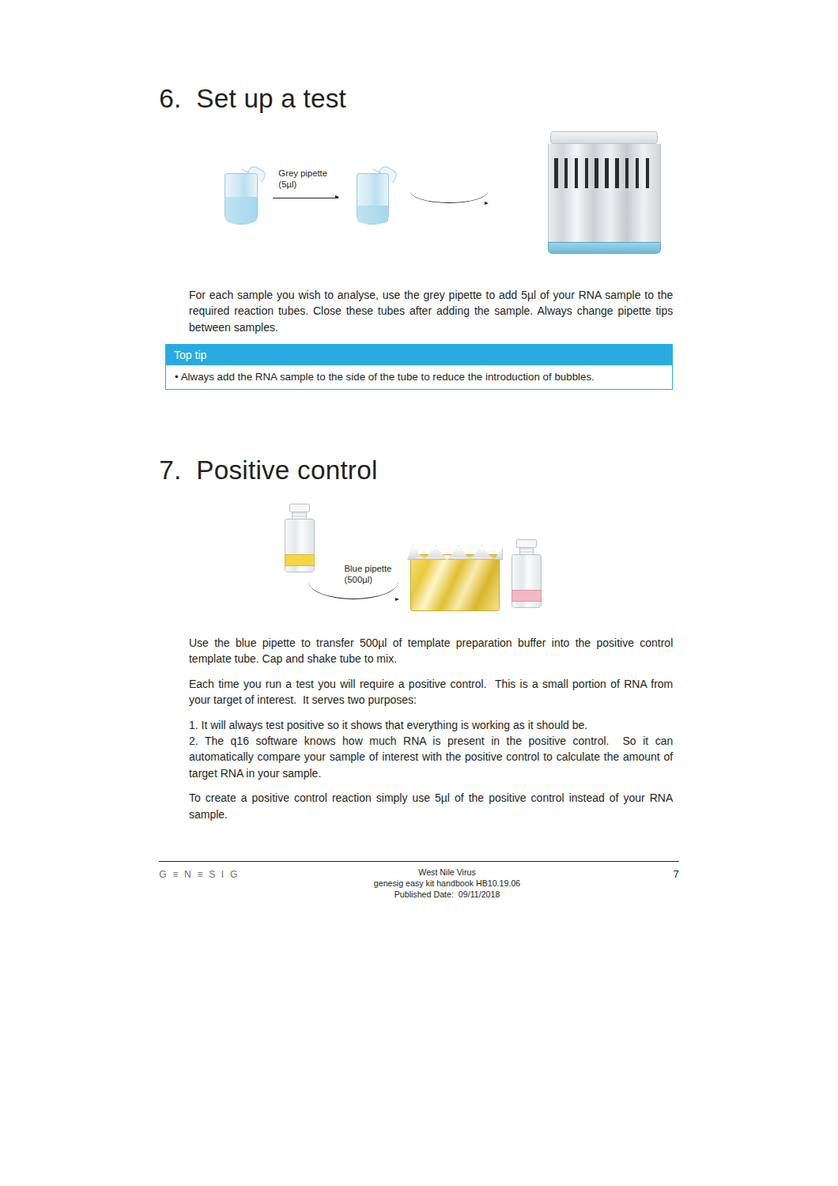6. Set up a test
Grey pipette
(5µl)
For each sample you wish to analyse, use the grey pipette to add 5µl of your RNA sample to the required reaction tubes. Close these tubes after adding the sample. Always change pipette tips between samples.
Top tip
• Always add the RNA sample to the side of the tube to reduce the introduction of bubbles.
7. Positive control
Blue pipette
(500µl)
Use the blue pipette to transfer 500µl of template preparation buffer into the positive control template tube. Cap and shake tube to mix.
Each time you run a test you will require a positive control. This is a small portion of RNA from your target of interest. It serves two purposes:
1. It will always test positive so it shows that everything is working as it should be.
2. The q16 software knows how much RNA is present in the positive control. So it can automatically compare your sample of interest with the positive control to calculate the amount of target RNA in your sample.
To create a positive control reaction simply use 5µl of the positive control instead of your RNA sample.
G ≡ N ≡ S I G
West Nile Virus
genesig easy kit handbook HB10.19.06
Published Date: 09/11/2018
7